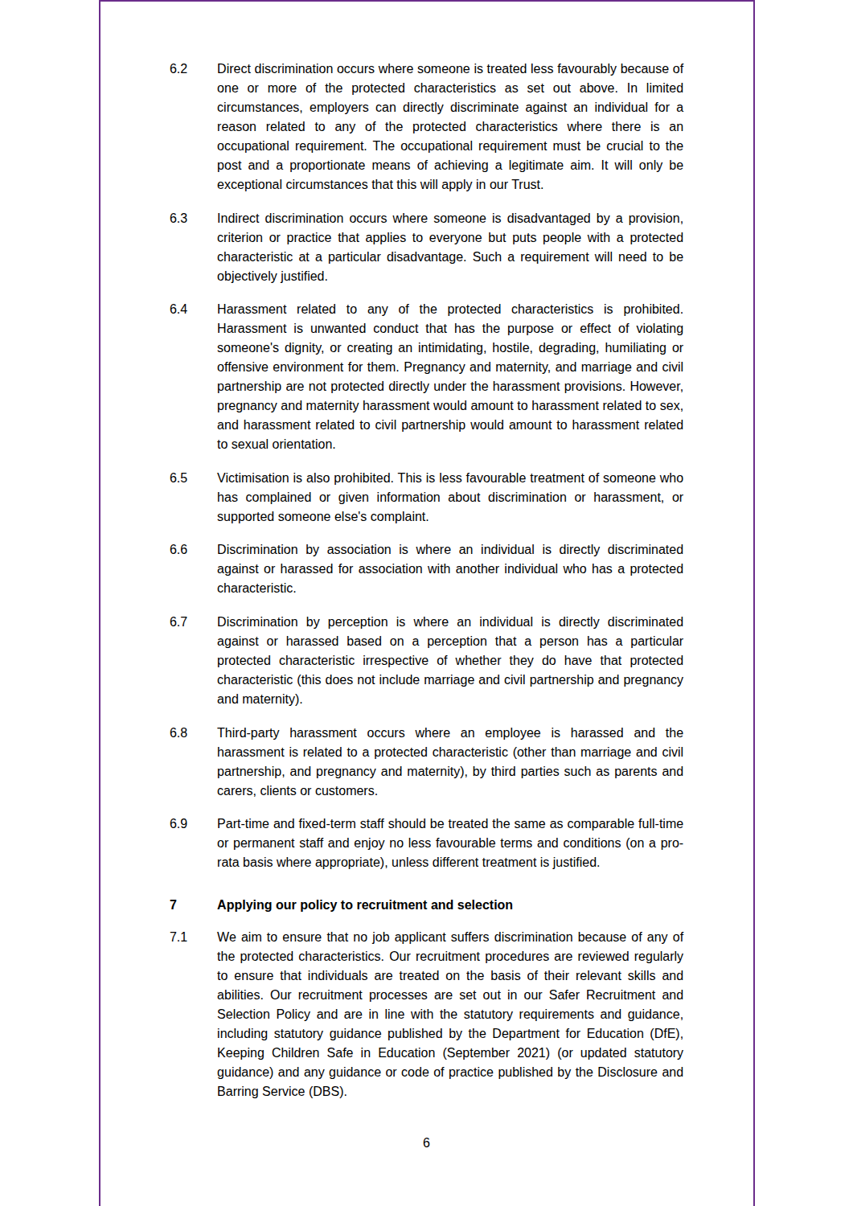6.2
Direct discrimination occurs where someone is treated less favourably because of one or more of the protected characteristics as set out above. In limited circumstances, employers can directly discriminate against an individual for a reason related to any of the protected characteristics where there is an occupational requirement. The occupational requirement must be crucial to the post and a proportionate means of achieving a legitimate aim. It will only be exceptional circumstances that this will apply in our Trust.
6.3
Indirect discrimination occurs where someone is disadvantaged by a provision, criterion or practice that applies to everyone but puts people with a protected characteristic at a particular disadvantage. Such a requirement will need to be objectively justified.
6.4
Harassment related to any of the protected characteristics is prohibited. Harassment is unwanted conduct that has the purpose or effect of violating someone's dignity, or creating an intimidating, hostile, degrading, humiliating or offensive environment for them. Pregnancy and maternity, and marriage and civil partnership are not protected directly under the harassment provisions. However, pregnancy and maternity harassment would amount to harassment related to sex, and harassment related to civil partnership would amount to harassment related to sexual orientation.
6.5
Victimisation is also prohibited. This is less favourable treatment of someone who has complained or given information about discrimination or harassment, or supported someone else's complaint.
6.6
Discrimination by association is where an individual is directly discriminated against or harassed for association with another individual who has a protected characteristic.
6.7
Discrimination by perception is where an individual is directly discriminated against or harassed based on a perception that a person has a particular protected characteristic irrespective of whether they do have that protected characteristic (this does not include marriage and civil partnership and pregnancy and maternity).
6.8
Third-party harassment occurs where an employee is harassed and the harassment is related to a protected characteristic (other than marriage and civil partnership, and pregnancy and maternity), by third parties such as parents and carers, clients or customers.
6.9
Part-time and fixed-term staff should be treated the same as comparable full-time or permanent staff and enjoy no less favourable terms and conditions (on a pro-rata basis where appropriate), unless different treatment is justified.
7 Applying our policy to recruitment and selection
7.1
We aim to ensure that no job applicant suffers discrimination because of any of the protected characteristics. Our recruitment procedures are reviewed regularly to ensure that individuals are treated on the basis of their relevant skills and abilities. Our recruitment processes are set out in our Safer Recruitment and Selection Policy and are in line with the statutory requirements and guidance, including statutory guidance published by the Department for Education (DfE), Keeping Children Safe in Education (September 2021) (or updated statutory guidance) and any guidance or code of practice published by the Disclosure and Barring Service (DBS).
6